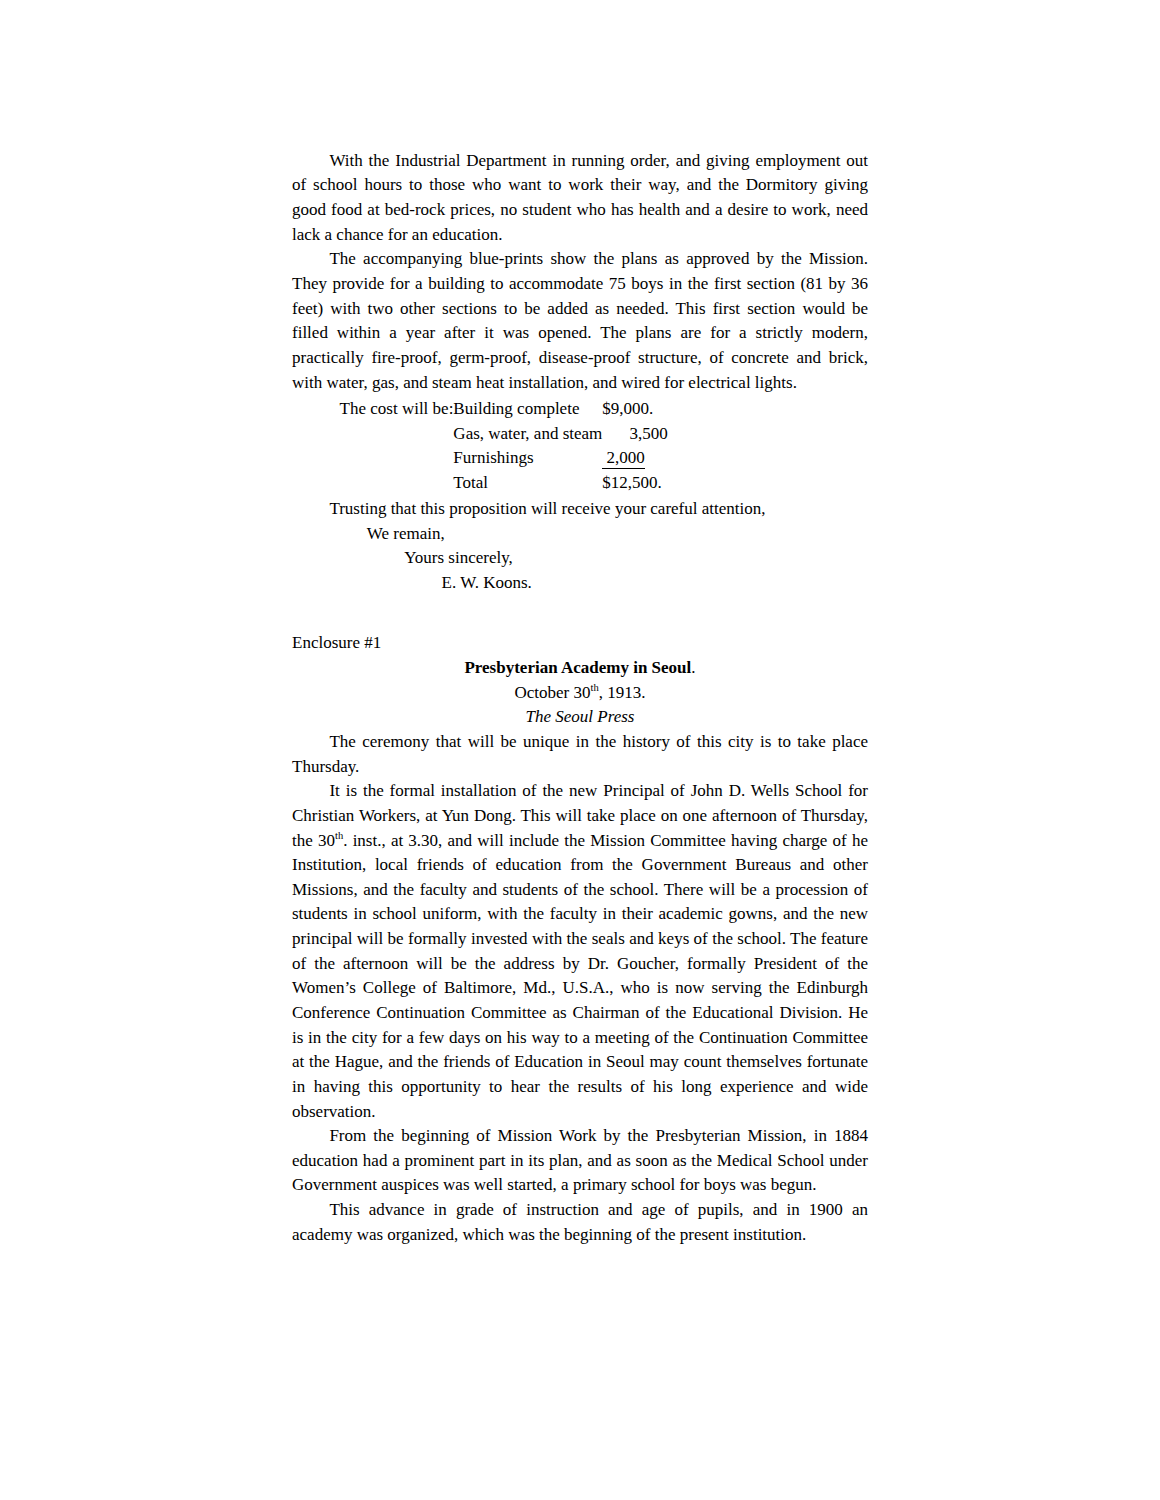With the Industrial Department in running order, and giving employment out of school hours to those who want to work their way, and the Dormitory giving good food at bed-rock prices, no student who has health and a desire to work, need lack a chance for an education.
The accompanying blue-prints show the plans as approved by the Mission. They provide for a building to accommodate 75 boys in the first section (81 by 36 feet) with two other sections to be added as needed. This first section would be filled within a year after it was opened. The plans are for a strictly modern, practically fire-proof, germ-proof, disease-proof structure, of concrete and brick, with water, gas, and steam heat installation, and wired for electrical lights.
| The cost will be: | Building complete | $9,000. |
| | Gas, water, and steam | 3,500 |
| | Furnishings | 2,000 |
| | Total | $12,500. |
Trusting that this proposition will receive your careful attention,
We remain,
Yours sincerely,
E. W. Koons.
Enclosure #1
Presbyterian Academy in Seoul.
October 30th, 1913.
The Seoul Press
The ceremony that will be unique in the history of this city is to take place Thursday.
It is the formal installation of the new Principal of John D. Wells School for Christian Workers, at Yun Dong. This will take place on one afternoon of Thursday, the 30th. inst., at 3.30, and will include the Mission Committee having charge of he Institution, local friends of education from the Government Bureaus and other Missions, and the faculty and students of the school. There will be a procession of students in school uniform, with the faculty in their academic gowns, and the new principal will be formally invested with the seals and keys of the school. The feature of the afternoon will be the address by Dr. Goucher, formally President of the Women’s College of Baltimore, Md., U.S.A., who is now serving the Edinburgh Conference Continuation Committee as Chairman of the Educational Division. He is in the city for a few days on his way to a meeting of the Continuation Committee at the Hague, and the friends of Education in Seoul may count themselves fortunate in having this opportunity to hear the results of his long experience and wide observation.
From the beginning of Mission Work by the Presbyterian Mission, in 1884 education had a prominent part in its plan, and as soon as the Medical School under Government auspices was well started, a primary school for boys was begun.
This advance in grade of instruction and age of pupils, and in 1900 an academy was organized, which was the beginning of the present institution.